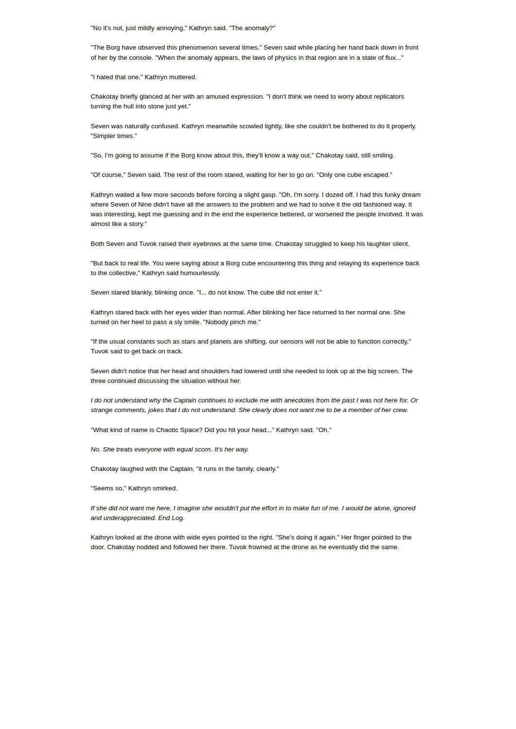"No it's not, just mildly annoying," Kathryn said. "The anomaly?"
"The Borg have observed this phenomenon several times," Seven said while placing her hand back down in front of her by the console. "When the anomaly appears, the laws of physics in that region are in a state of flux..."
"I hated that one," Kathryn muttered.
Chakotay briefly glanced at her with an amused expression. "I don't think we need to worry about replicators turning the hull into stone just yet."
Seven was naturally confused. Kathryn meanwhile scowled lightly, like she couldn't be bothered to do it properly. "Simpler times."
"So, I'm going to assume if the Borg know about this, they'll know a way out," Chakotay said, still smiling.
"Of course," Seven said. The rest of the room stared, waiting for her to go on. "Only one cube escaped."
Kathryn waited a few more seconds before forcing a slight gasp. "Oh, I'm sorry. I dozed off. I had this funky dream where Seven of Nine didn't have all the answers to the problem and we had to solve it the old fashioned way. It was interesting, kept me guessing and in the end the experience bettered, or worsened the people involved. It was almost like a story."
Both Seven and Tuvok raised their eyebrows at the same time. Chakotay struggled to keep his laughter silent.
"But back to real life. You were saying about a Borg cube encountering this thing and relaying its experience back to the collective," Kathryn said humourlessly.
Seven stared blankly, blinking once. "I... do not know. The cube did not enter it."
Kathryn stared back with her eyes wider than normal. After blinking her face returned to her normal one. She turned on her heel to pass a sly smile. "Nobody pinch me."
"If the usual constants such as stars and planets are shifting, our sensors will not be able to function correctly," Tuvok said to get back on track.
Seven didn't notice that her head and shoulders had lowered until she needed to look up at the big screen. The three continued discussing the situation without her.
I do not understand why the Captain continues to exclude me with anecdotes from the past I was not here for. Or strange comments, jokes that I do not understand. She clearly does not want me to be a member of her crew.
"What kind of name is Chaotic Space? Did you hit your head..." Kathryn said. "Oh."
No. She treats everyone with equal scorn. It's her way.
Chakotay laughed with the Captain, "it runs in the family, clearly."
"Seems so," Kathryn smirked.
If she did not want me here, I imagine she wouldn't put the effort in to make fun of me. I would be alone, ignored and underappreciated. End Log.
Kathryn looked at the drone with wide eyes pointed to the right. "She's doing it again." Her finger pointed to the door. Chakotay nodded and followed her there. Tuvok frowned at the drone as he eventually did the same.